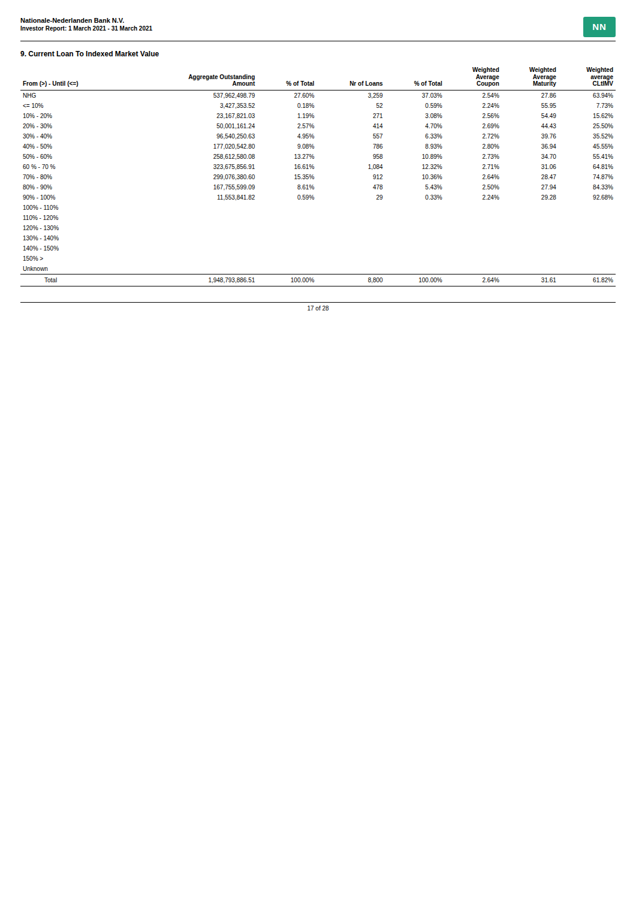NN
Nationale-Nederlanden Bank N.V.
Investor Report: 1 March 2021 - 31 March 2021
9. Current Loan To Indexed Market Value
| From (>) - Until (<=) | Aggregate Outstanding Amount | % of Total | Nr of Loans | % of Total | Weighted Average Coupon | Weighted Average Maturity | Weighted average CLtIMV |
| --- | --- | --- | --- | --- | --- | --- | --- |
| NHG | 537,962,498.79 | 27.60% | 3,259 | 37.03% | 2.54% | 27.86 | 63.94% |
| <= 10% | 3,427,353.52 | 0.18% | 52 | 0.59% | 2.24% | 55.95 | 7.73% |
| 10% - 20% | 23,167,821.03 | 1.19% | 271 | 3.08% | 2.56% | 54.49 | 15.62% |
| 20% - 30% | 50,001,161.24 | 2.57% | 414 | 4.70% | 2.69% | 44.43 | 25.50% |
| 30% - 40% | 96,540,250.63 | 4.95% | 557 | 6.33% | 2.72% | 39.76 | 35.52% |
| 40% - 50% | 177,020,542.80 | 9.08% | 786 | 8.93% | 2.80% | 36.94 | 45.55% |
| 50% - 60% | 258,612,580.08 | 13.27% | 958 | 10.89% | 2.73% | 34.70 | 55.41% |
| 60 % - 70 % | 323,675,856.91 | 16.61% | 1,084 | 12.32% | 2.71% | 31.06 | 64.81% |
| 70% - 80% | 299,076,380.60 | 15.35% | 912 | 10.36% | 2.64% | 28.47 | 74.87% |
| 80% - 90% | 167,755,599.09 | 8.61% | 478 | 5.43% | 2.50% | 27.94 | 84.33% |
| 90% - 100% | 11,553,841.82 | 0.59% | 29 | 0.33% | 2.24% | 29.28 | 92.68% |
| 100% - 110% | | | | | | | |
| 110% - 120% | | | | | | | |
| 120% - 130% | | | | | | | |
| 130% - 140% | | | | | | | |
| 140% - 150% | | | | | | | |
| 150% > | | | | | | | |
| Unknown | | | | | | | |
| Total | 1,948,793,886.51 | 100.00% | 8,800 | 100.00% | 2.64% | 31.61 | 61.82% |
17 of 28